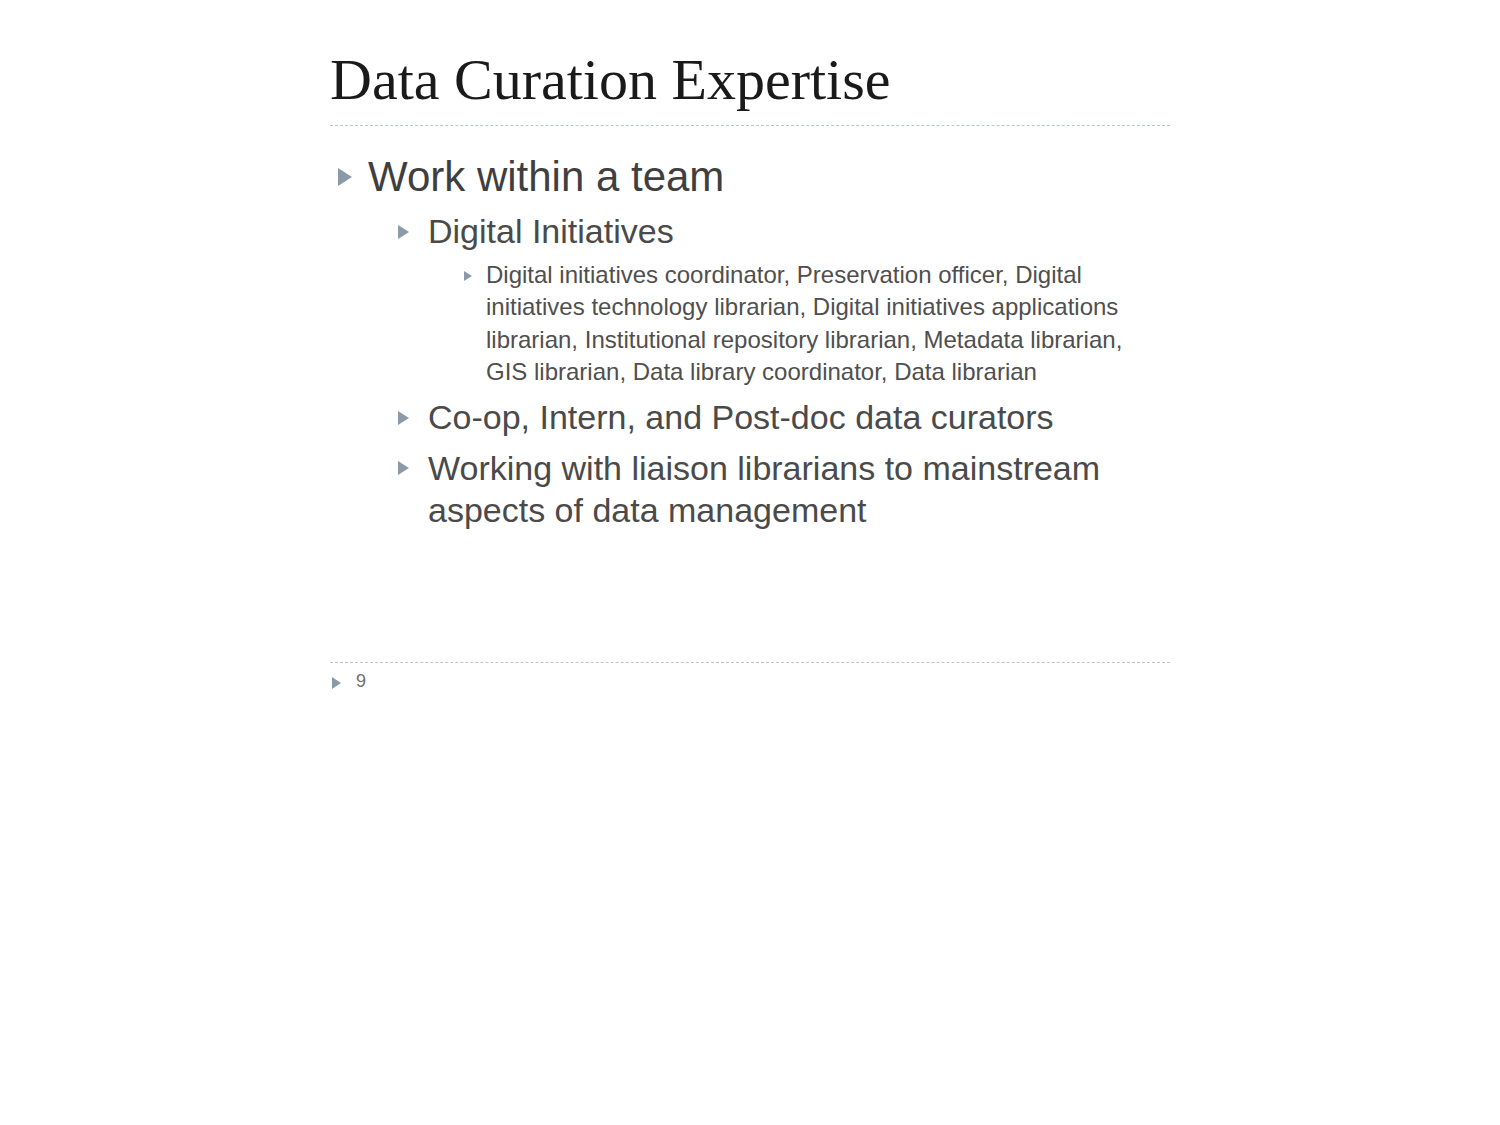Data Curation Expertise
Work within a team
Digital Initiatives
Digital initiatives coordinator, Preservation officer, Digital initiatives technology librarian, Digital initiatives applications librarian, Institutional repository librarian, Metadata librarian, GIS librarian, Data library coordinator, Data librarian
Co-op, Intern, and Post-doc data curators
Working with liaison librarians to mainstream aspects of data management
9